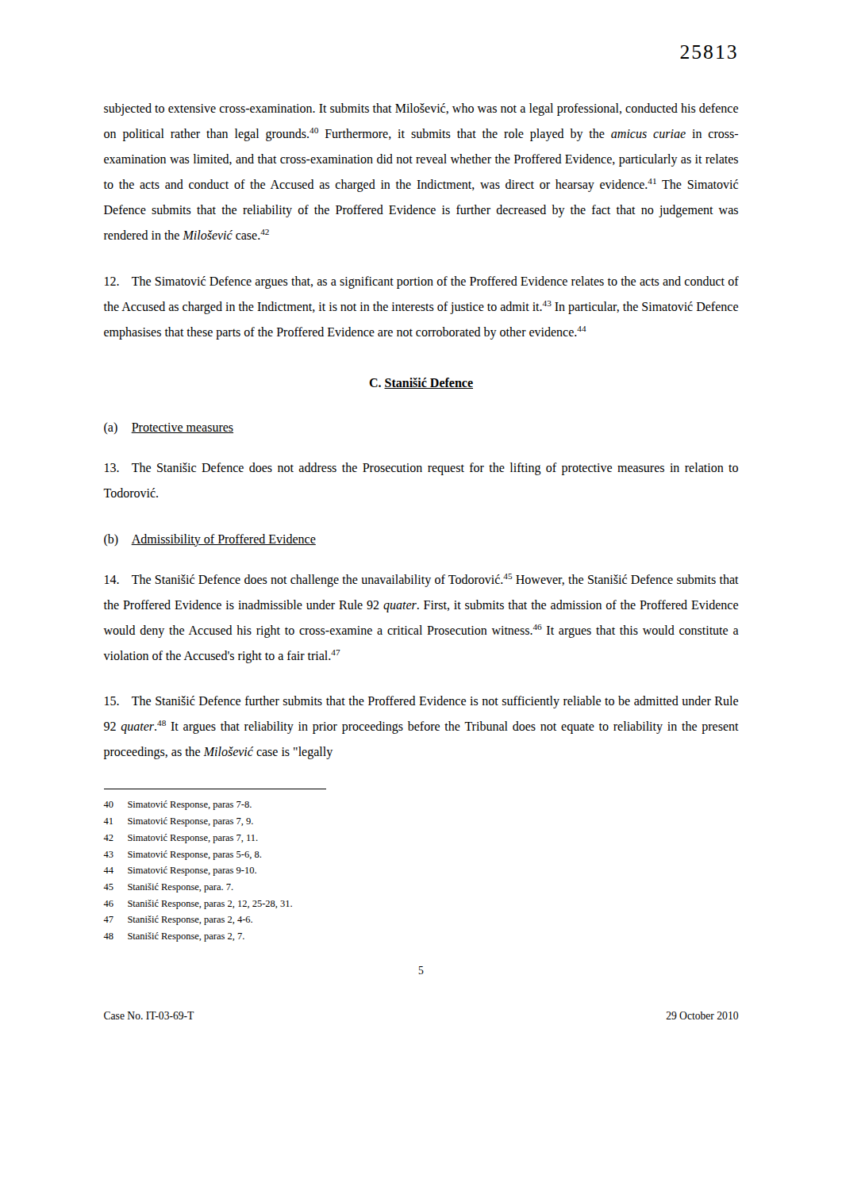25813
subjected to extensive cross-examination. It submits that Milošević, who was not a legal professional, conducted his defence on political rather than legal grounds.40 Furthermore, it submits that the role played by the amicus curiae in cross-examination was limited, and that cross-examination did not reveal whether the Proffered Evidence, particularly as it relates to the acts and conduct of the Accused as charged in the Indictment, was direct or hearsay evidence.41 The Simatović Defence submits that the reliability of the Proffered Evidence is further decreased by the fact that no judgement was rendered in the Milošević case.42
12. The Simatović Defence argues that, as a significant portion of the Proffered Evidence relates to the acts and conduct of the Accused as charged in the Indictment, it is not in the interests of justice to admit it.43 In particular, the Simatović Defence emphasises that these parts of the Proffered Evidence are not corroborated by other evidence.44
C. Stanišić Defence
(a) Protective measures
13. The Stanišic Defence does not address the Prosecution request for the lifting of protective measures in relation to Todorović.
(b) Admissibility of Proffered Evidence
14. The Stanišić Defence does not challenge the unavailability of Todorović.45 However, the Stanišić Defence submits that the Proffered Evidence is inadmissible under Rule 92 quater. First, it submits that the admission of the Proffered Evidence would deny the Accused his right to cross-examine a critical Prosecution witness.46 It argues that this would constitute a violation of the Accused's right to a fair trial.47
15. The Stanišić Defence further submits that the Proffered Evidence is not sufficiently reliable to be admitted under Rule 92 quater.48 It argues that reliability in prior proceedings before the Tribunal does not equate to reliability in the present proceedings, as the Milošević case is "legally
40 Simatović Response, paras 7-8.
41 Simatović Response, paras 7, 9.
42 Simatović Response, paras 7, 11.
43 Simatović Response, paras 5-6, 8.
44 Simatović Response, paras 9-10.
45 Stanišić Response, para. 7.
46 Stanišić Response, paras 2, 12, 25-28, 31.
47 Stanišić Response, paras 2, 4-6.
48 Stanišić Response, paras 2, 7.
5
Case No. IT-03-69-T 29 October 2010